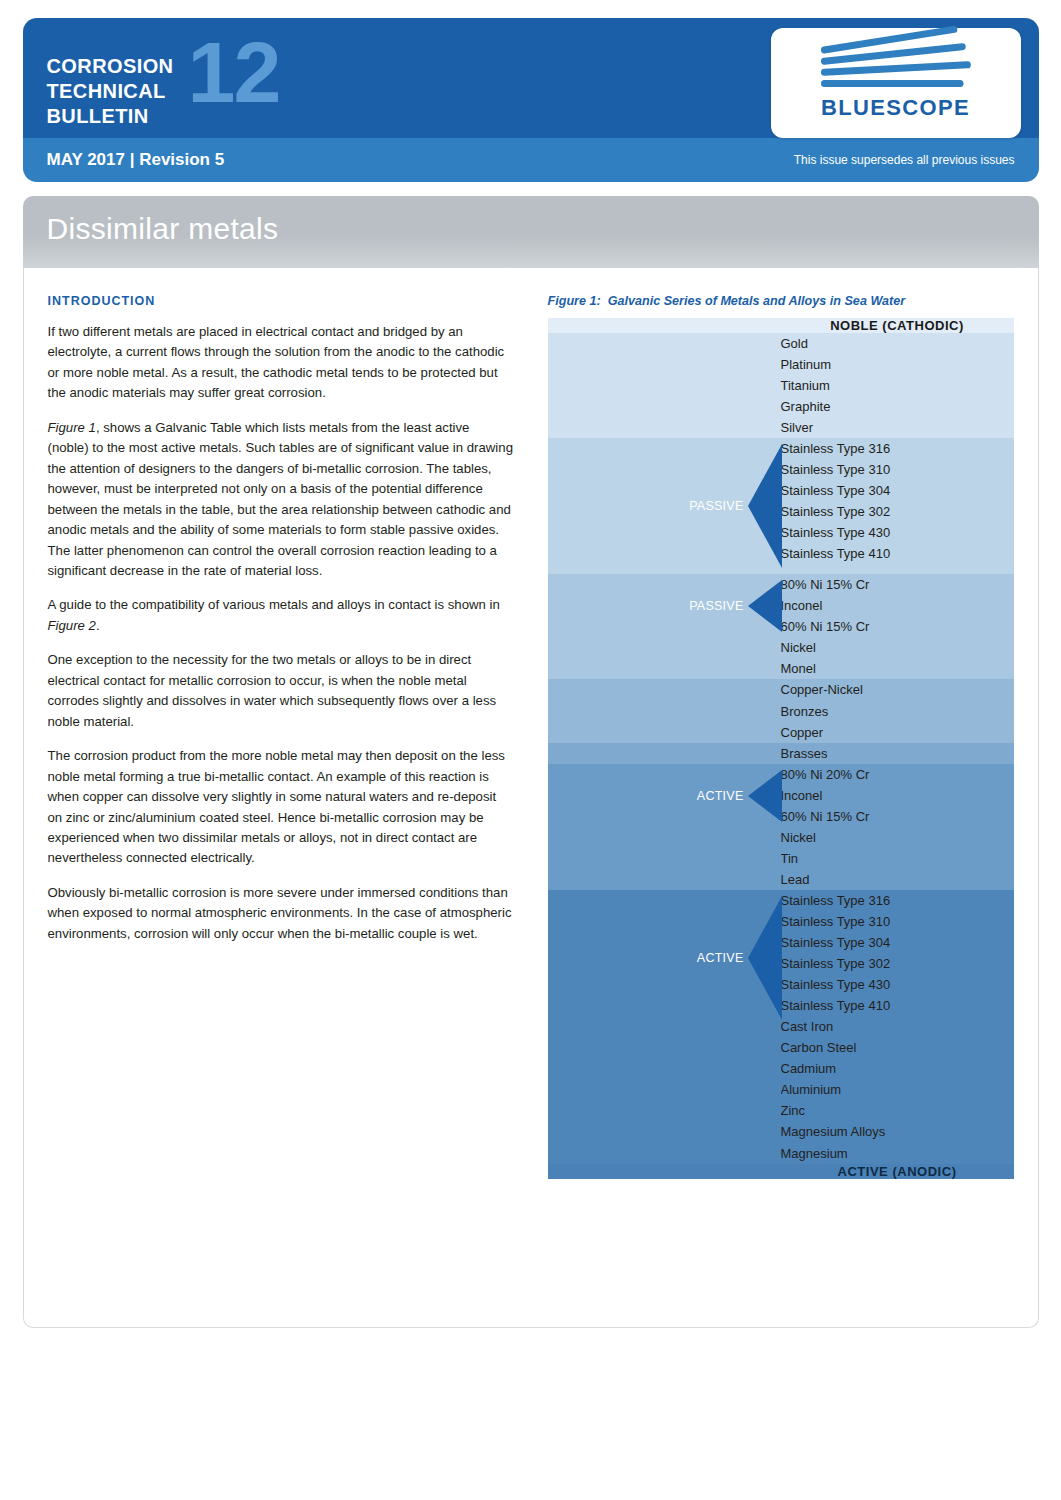CORROSION
TECHNICAL
BULLETIN
12
BLUESCOPE
MAY 2017 | Revision 5
This issue supersedes all previous issues
Dissimilar metals
INTRODUCTION
If two different metals are placed in electrical contact and bridged by an electrolyte, a current flows through the solution from the anodic to the cathodic or more noble metal. As a result, the cathodic metal tends to be protected but the anodic materials may suffer great corrosion.
Figure 1, shows a Galvanic Table which lists metals from the least active (noble) to the most active metals. Such tables are of significant value in drawing the attention of designers to the dangers of bi-metallic corrosion. The tables, however, must be interpreted not only on a basis of the potential difference between the metals in the table, but the area relationship between cathodic and anodic metals and the ability of some materials to form stable passive oxides. The latter phenomenon can control the overall corrosion reaction leading to a significant decrease in the rate of material loss.
A guide to the compatibility of various metals and alloys in contact is shown in Figure 2.
One exception to the necessity for the two metals or alloys to be in direct electrical contact for metallic corrosion to occur, is when the noble metal corrodes slightly and dissolves in water which subsequently flows over a less noble material.
The corrosion product from the more noble metal may then deposit on the less noble metal forming a true bi-metallic contact. An example of this reaction is when copper can dissolve very slightly in some natural waters and re-deposit on zinc or zinc/aluminium coated steel. Hence bi-metallic corrosion may be experienced when two dissimilar metals or alloys, not in direct contact are nevertheless connected electrically.
Obviously bi-metallic corrosion is more severe under immersed conditions than when exposed to normal atmospheric environments. In the case of atmospheric environments, corrosion will only occur when the bi-metallic couple is wet.
Figure 1: Galvanic Series of Metals and Alloys in Sea Water
| | NOBLE (CATHODIC) |
| | Gold Platinum Titanium Graphite Silver |
| PASSIVE | Stainless Type 316 Stainless Type 310 Stainless Type 304 Stainless Type 302 Stainless Type 430 Stainless Type 410 |
| PASSIVE | 80% Ni 15% Cr Inconel 60% Ni 15% Cr Nickel Monel |
| | Copper-Nickel Bronzes Copper |
| | Brasses |
| ACTIVE | 80% Ni 20% Cr Inconel 60% Ni 15% Cr Nickel Tin Lead |
| ACTIVE | Stainless Type 316 Stainless Type 310 Stainless Type 304 Stainless Type 302 Stainless Type 430 Stainless Type 410 Cast Iron Carbon Steel Cadmium Aluminium Zinc Magnesium Alloys Magnesium |
| | ACTIVE (ANODIC) |